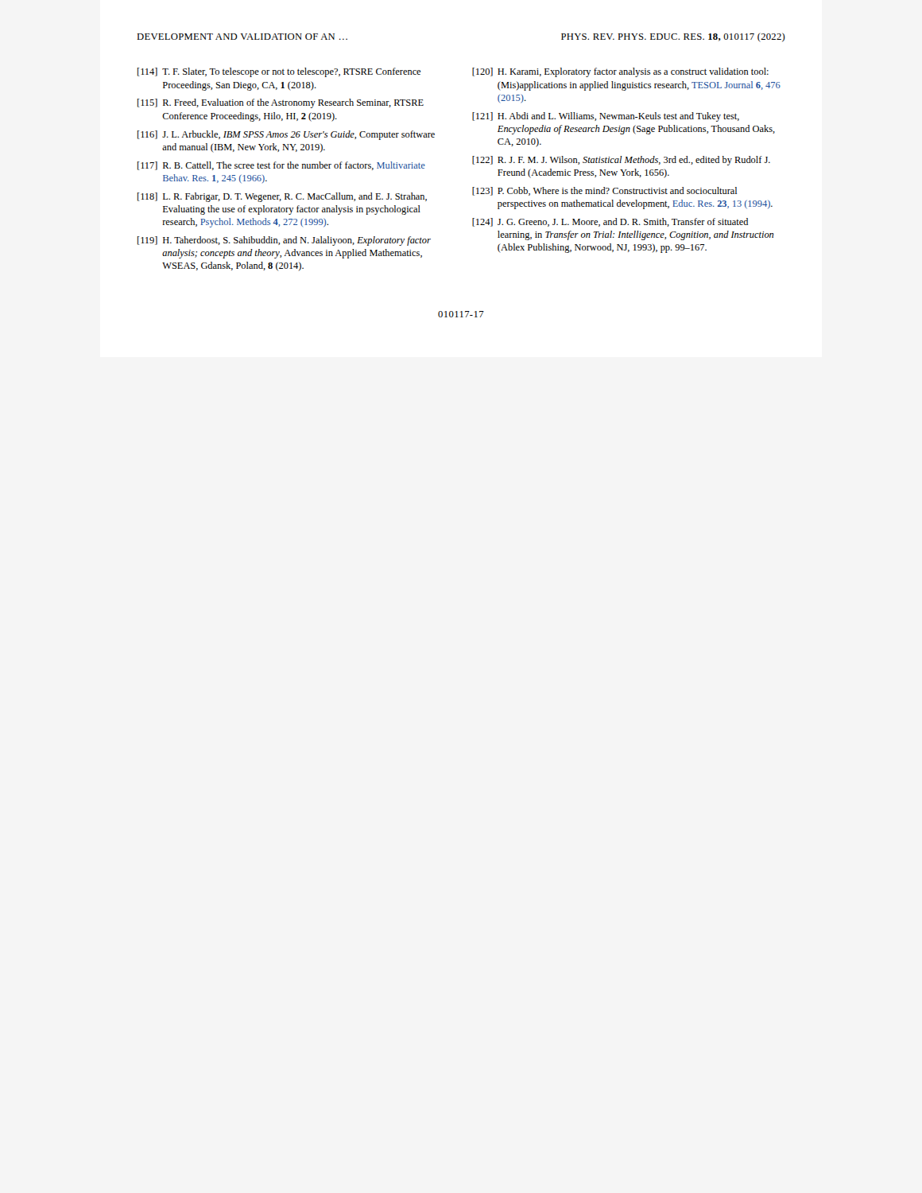Development and validation of an … Phys. Rev. Phys. Educ. Res. 18, 010117 (2022)
[114] T. F. Slater, To telescope or not to telescope?, RTSRE Conference Proceedings, San Diego, CA, 1 (2018).
[115] R. Freed, Evaluation of the Astronomy Research Seminar, RTSRE Conference Proceedings, Hilo, HI, 2 (2019).
[116] J. L. Arbuckle, IBM SPSS Amos 26 User's Guide, Computer software and manual (IBM, New York, NY, 2019).
[117] R. B. Cattell, The scree test for the number of factors, Multivariate Behav. Res. 1, 245 (1966).
[118] L. R. Fabrigar, D. T. Wegener, R. C. MacCallum, and E. J. Strahan, Evaluating the use of exploratory factor analysis in psychological research, Psychol. Methods 4, 272 (1999).
[119] H. Taherdoost, S. Sahibuddin, and N. Jalaliyoon, Exploratory factor analysis; concepts and theory, Advances in Applied Mathematics, WSEAS, Gdansk, Poland, 8 (2014).
[120] H. Karami, Exploratory factor analysis as a construct validation tool: (Mis)applications in applied linguistics research, TESOL Journal 6, 476 (2015).
[121] H. Abdi and L. Williams, Newman-Keuls test and Tukey test, Encyclopedia of Research Design (Sage Publications, Thousand Oaks, CA, 2010).
[122] R. J. F. M. J. Wilson, Statistical Methods, 3rd ed., edited by Rudolf J. Freund (Academic Press, New York, 1656).
[123] P. Cobb, Where is the mind? Constructivist and sociocultural perspectives on mathematical development, Educ. Res. 23, 13 (1994).
[124] J. G. Greeno, J. L. Moore, and D. R. Smith, Transfer of situated learning, in Transfer on Trial: Intelligence, Cognition, and Instruction (Ablex Publishing, Norwood, NJ, 1993), pp. 99–167.
010117-17